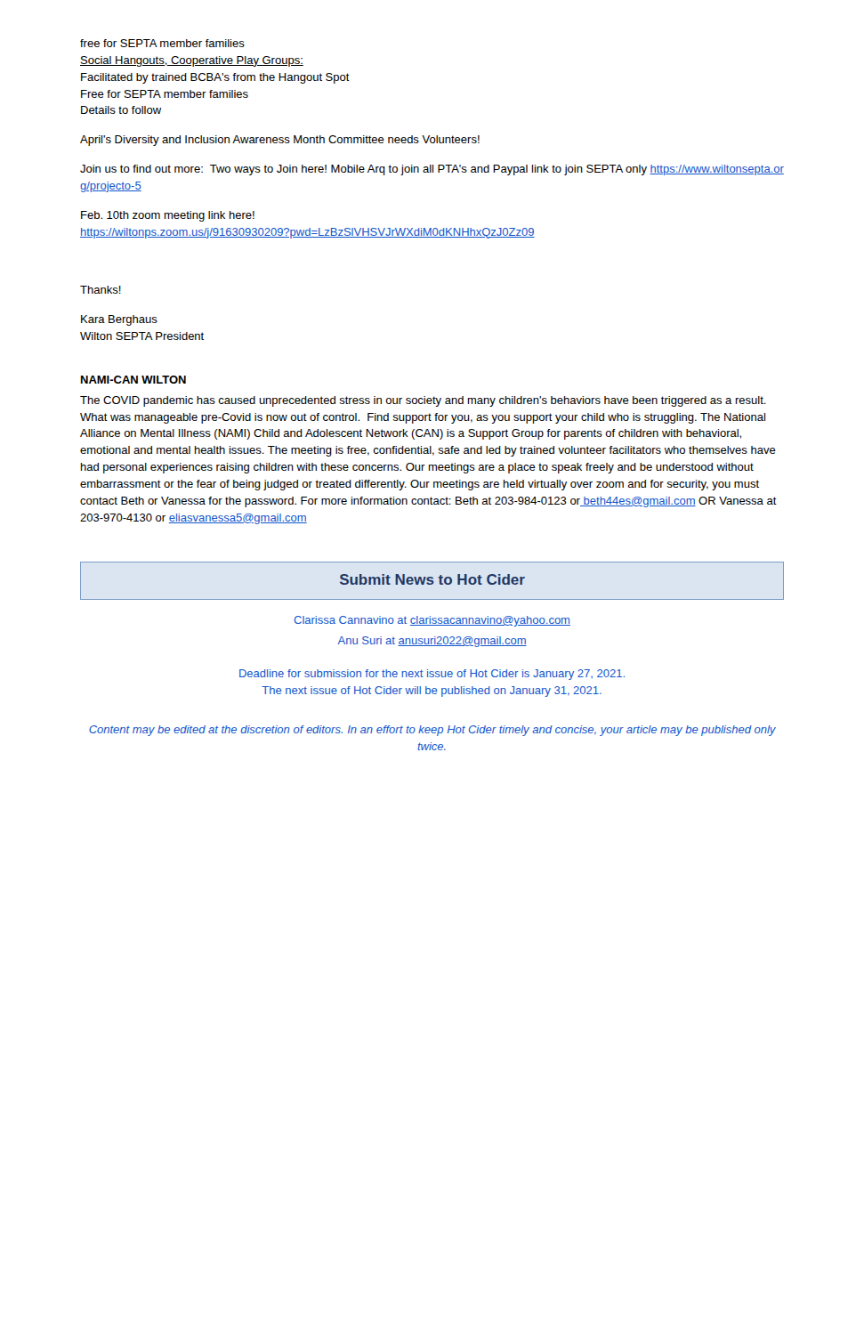free for SEPTA member families Social Hangouts, Cooperative Play Groups: Facilitated by trained BCBA's from the Hangout Spot Free for SEPTA member families Details to follow
April's Diversity and Inclusion Awareness Month Committee needs Volunteers!
Join us to find out more: Two ways to Join here! Mobile Arq to join all PTA's and Paypal link to join SEPTA only https://www.wiltonsepta.org/projecto-5
Feb. 10th zoom meeting link here! https://wiltonps.zoom.us/j/91630930209?pwd=LzBzSlVHSVJrWXdiM0dKNHhxQzJ0Zz09
Thanks!
Kara Berghaus Wilton SEPTA President
NAMI-CAN WILTON
The COVID pandemic has caused unprecedented stress in our society and many children's behaviors have been triggered as a result. What was manageable pre-Covid is now out of control. Find support for you, as you support your child who is struggling. The National Alliance on Mental Illness (NAMI) Child and Adolescent Network (CAN) is a Support Group for parents of children with behavioral, emotional and mental health issues. The meeting is free, confidential, safe and led by trained volunteer facilitators who themselves have had personal experiences raising children with these concerns. Our meetings are a place to speak freely and be understood without embarrassment or the fear of being judged or treated differently. Our meetings are held virtually over zoom and for security, you must contact Beth or Vanessa for the password. For more information contact: Beth at 203-984-0123 or beth44es@gmail.com OR Vanessa at 203-970-4130 or eliasvanessa5@gmail.com
Submit News to Hot Cider
Clarissa Cannavino at clarissacannavino@yahoo.com
Anu Suri at anusuri2022@gmail.com
Deadline for submission for the next issue of Hot Cider is January 27, 2021.
The next issue of Hot Cider will be published on January 31, 2021.
Content may be edited at the discretion of editors. In an effort to keep Hot Cider timely and concise, your article may be published only twice.